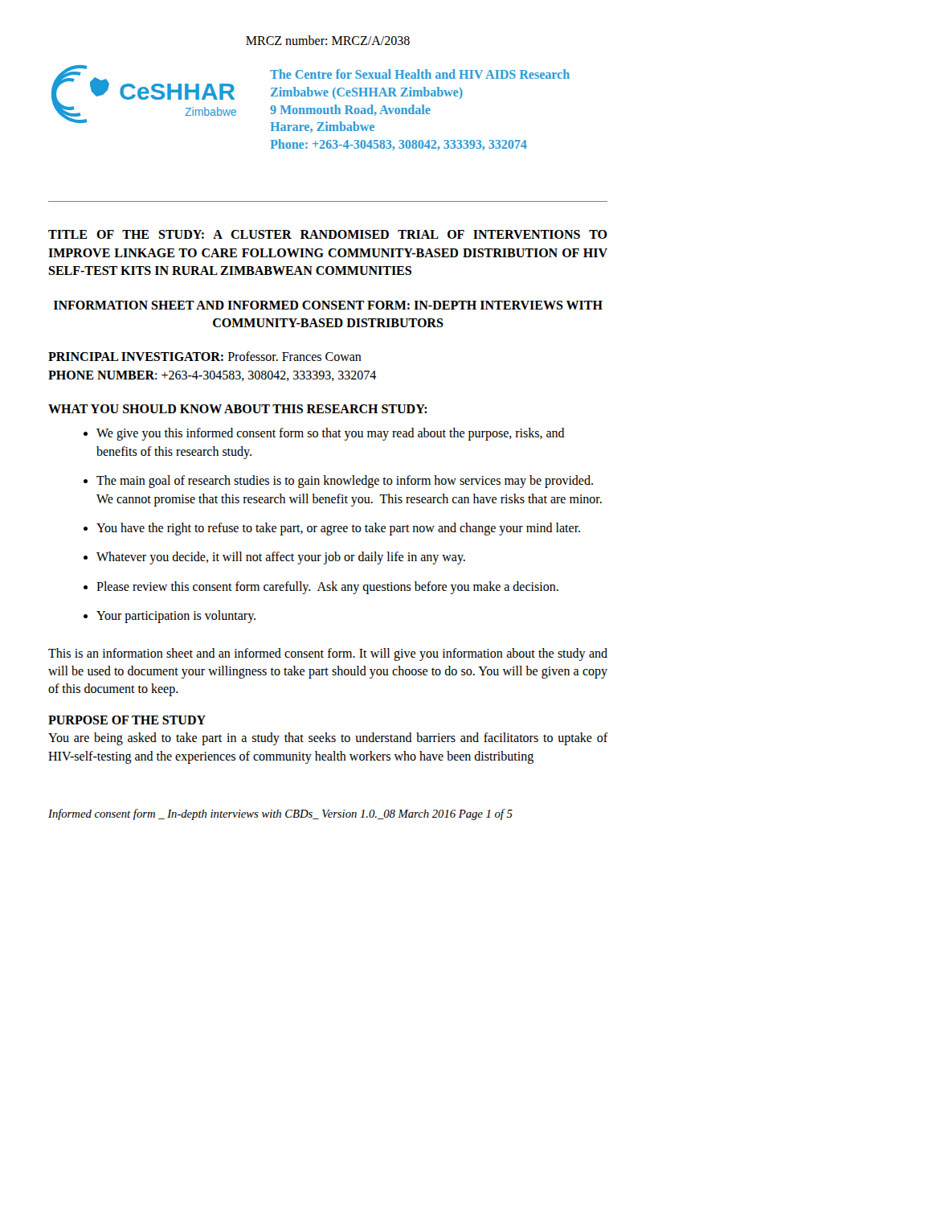MRCZ number: MRCZ/A/2038
CeSHHAR Zimbabwe
The Centre for Sexual Health and HIV AIDS Research Zimbabwe (CeSHHAR Zimbabwe)
9 Monmouth Road, Avondale
Harare, Zimbabwe
Phone: +263-4-304583, 308042, 333393, 332074
TITLE OF THE STUDY: A CLUSTER RANDOMISED TRIAL OF INTERVENTIONS TO IMPROVE LINKAGE TO CARE FOLLOWING COMMUNITY-BASED DISTRIBUTION OF HIV SELF-TEST KITS IN RURAL ZIMBABWEAN COMMUNITIES
INFORMATION SHEET AND INFORMED CONSENT FORM: IN-DEPTH INTERVIEWS WITH COMMUNITY-BASED DISTRIBUTORS
PRINCIPAL INVESTIGATOR: Professor. Frances Cowan
PHONE NUMBER: +263-4-304583, 308042, 333393, 332074
WHAT YOU SHOULD KNOW ABOUT THIS RESEARCH STUDY:
We give you this informed consent form so that you may read about the purpose, risks, and benefits of this research study.
The main goal of research studies is to gain knowledge to inform how services may be provided. We cannot promise that this research will benefit you. This research can have risks that are minor.
You have the right to refuse to take part, or agree to take part now and change your mind later.
Whatever you decide, it will not affect your job or daily life in any way.
Please review this consent form carefully. Ask any questions before you make a decision.
Your participation is voluntary.
This is an information sheet and an informed consent form. It will give you information about the study and will be used to document your willingness to take part should you choose to do so. You will be given a copy of this document to keep.
PURPOSE OF THE STUDY
You are being asked to take part in a study that seeks to understand barriers and facilitators to uptake of HIV-self-testing and the experiences of community health workers who have been distributing
Informed consent form _ In-depth interviews with CBDs_ Version 1.0._08 March 2016 Page 1 of 5